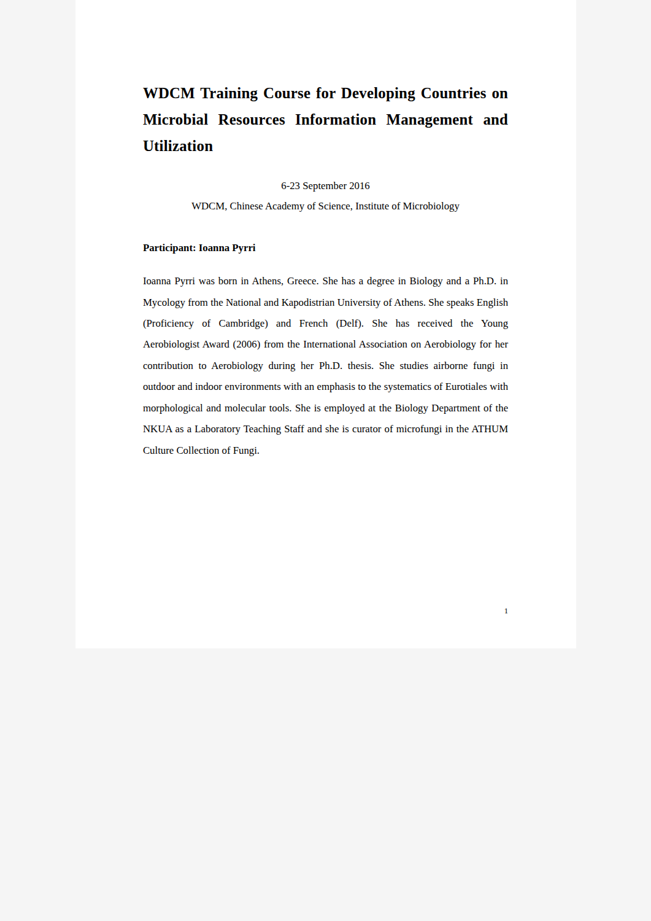WDCM Training Course for Developing Countries on Microbial Resources Information Management and Utilization
6-23 September 2016
WDCM, Chinese Academy of Science, Institute of Microbiology
Participant: Ioanna Pyrri
Ioanna Pyrri was born in Athens, Greece. She has a degree in Biology and a Ph.D. in Mycology from the National and Kapodistrian University of Athens. She speaks English (Proficiency of Cambridge) and French (Delf). She has received the Young Aerobiologist Award (2006) from the International Association on Aerobiology for her contribution to Aerobiology during her Ph.D. thesis. She studies airborne fungi in outdoor and indoor environments with an emphasis to the systematics of Eurotiales with morphological and molecular tools. She is employed at the Biology Department of the NKUA as a Laboratory Teaching Staff and she is curator of microfungi in the ATHUM Culture Collection of Fungi.
1